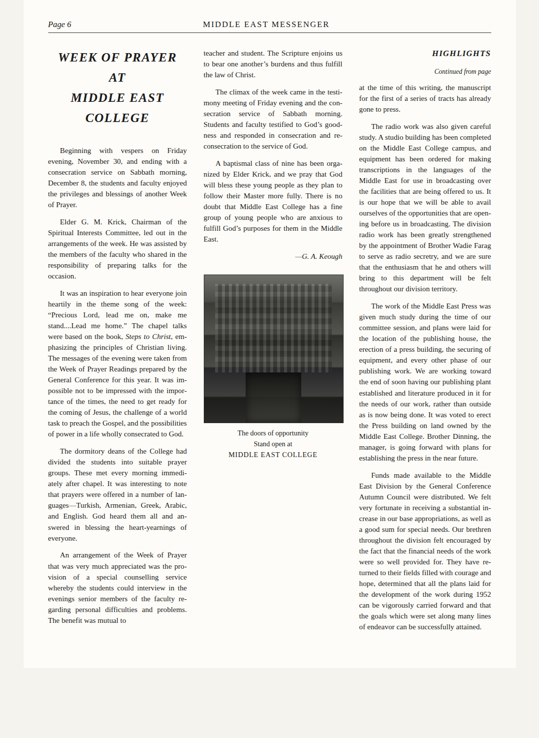Page 6
MIDDLE EAST MESSENGER
WEEK OF PRAYER AT MIDDLE EAST COLLEGE
Beginning with vespers on Friday evening, November 30, and ending with a consecration service on Sabbath morning, December 8, the students and faculty enjoyed the privileges and blessings of another Week of Prayer.
Elder G. M. Krick, Chairman of the Spiritual Interests Committee, led out in the arrangements of the week. He was assisted by the members of the faculty who shared in the responsibility of preparing talks for the occasion.
It was an inspiration to hear everyone join heartily in the theme song of the week: “Precious Lord, lead me on, make me stand....Lead me home.” The chapel talks were based on the book, Steps to Christ, emphasizing the principles of Christian living. The messages of the evening were taken from the Week of Prayer Readings prepared by the General Conference for this year. It was impossible not to be impressed with the importance of the times, the need to get ready for the coming of Jesus, the challenge of a world task to preach the Gospel, and the possibilities of power in a life wholly consecrated to God.
The dormitory deans of the College had divided the students into suitable prayer groups. These met every morning immediately after chapel. It was interesting to note that prayers were offered in a number of languages—Turkish, Armenian, Greek, Arabic, and English. God heard them all and answered in blessing the heart-yearnings of everyone.
An arrangement of the Week of Prayer that was very much appreciated was the provision of a special counselling service whereby the students could interview in the evenings senior members of the faculty regarding personal difficulties and problems. The benefit was mutual to
teacher and student. The Scripture enjoins us to bear one another’s burdens and thus fulfill the law of Christ.
The climax of the week came in the testimony meeting of Friday evening and the consecration service of Sabbath morning. Students and faculty testified to God’s goodness and responded in consecration and re-consecration to the service of God.
A baptismal class of nine has been organized by Elder Krick, and we pray that God will bless these young people as they plan to follow their Master more fully. There is no doubt that Middle East College has a fine group of young people who are anxious to fulfill God’s purposes for them in the Middle East.
—G. A. Keough
The doors of opportunity Stand open at MIDDLE EAST COLLEGE
HIGHLIGHTS
Continued from page
at the time of this writing, the manuscript for the first of a series of tracts has already gone to press.
The radio work was also given careful study. A studio building has been completed on the Middle East College campus, and equipment has been ordered for making transcriptions in the languages of the Middle East for use in broadcasting over the facilities that are being offered to us. It is our hope that we will be able to avail ourselves of the opportunities that are opening before us in broadcasting. The division radio work has been greatly strengthened by the appointment of Brother Wadie Farag to serve as radio secretry, and we are sure that the enthusiasm that he and others will bring to this department will be felt throughout our division territory.
The work of the Middle East Press was given much study during the time of our committee session, and plans were laid for the location of the publishing house, the erection of a press building, the securing of equipment, and every other phase of our publishing work. We are working toward the end of soon having our publishing plant established and literature produced in it for the needs of our work, rather than outside as is now being done. It was voted to erect the Press building on land owned by the Middle East College. Brother Dinning, the manager, is going forward with plans for establishing the press in the near future.
Funds made available to the Middle East Division by the General Conference Autumn Council were distributed. We felt very fortunate in receiving a substantial increase in our base appropriations, as well as a good sum for special needs. Our brethren throughout the division felt encouraged by the fact that the financial needs of the work were so well provided for. They have returned to their fields filled with courage and hope, determined that all the plans laid for the development of the work during 1952 can be vigorously carried forward and that the goals which were set along many lines of endeavor can be successfully attained.